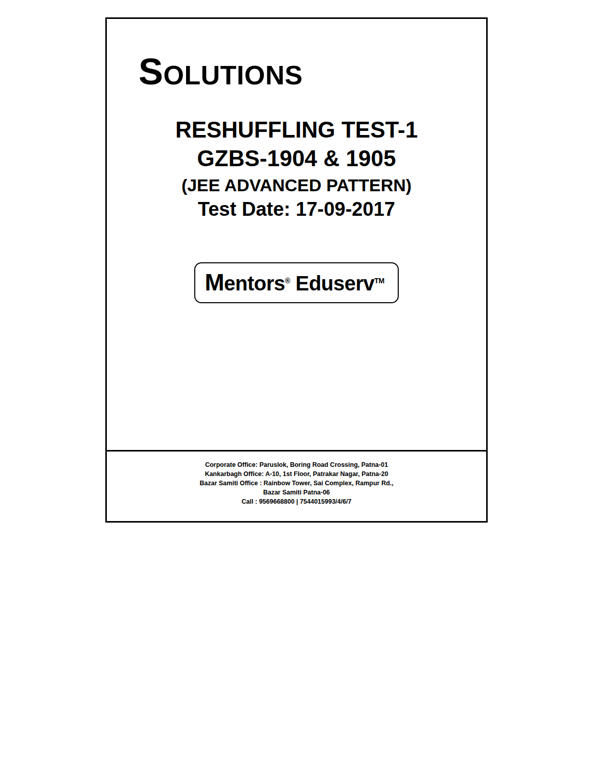SOLUTIONS
RESHUFFLING TEST-1 GZBS-1904 & 1905 (JEE ADVANCED PATTERN) Test Date: 17-09-2017
Mentors® EduservTM
Corporate Office: Paruslok, Boring Road Crossing, Patna-01
Kankarbagh Office: A-10, 1st Floor, Patrakar Nagar, Patna-20
Bazar Samiti Office : Rainbow Tower, Sai Complex, Rampur Rd.,
Bazar Samiti Patna-06
Call : 9569668800 | 7544015993/4/6/7